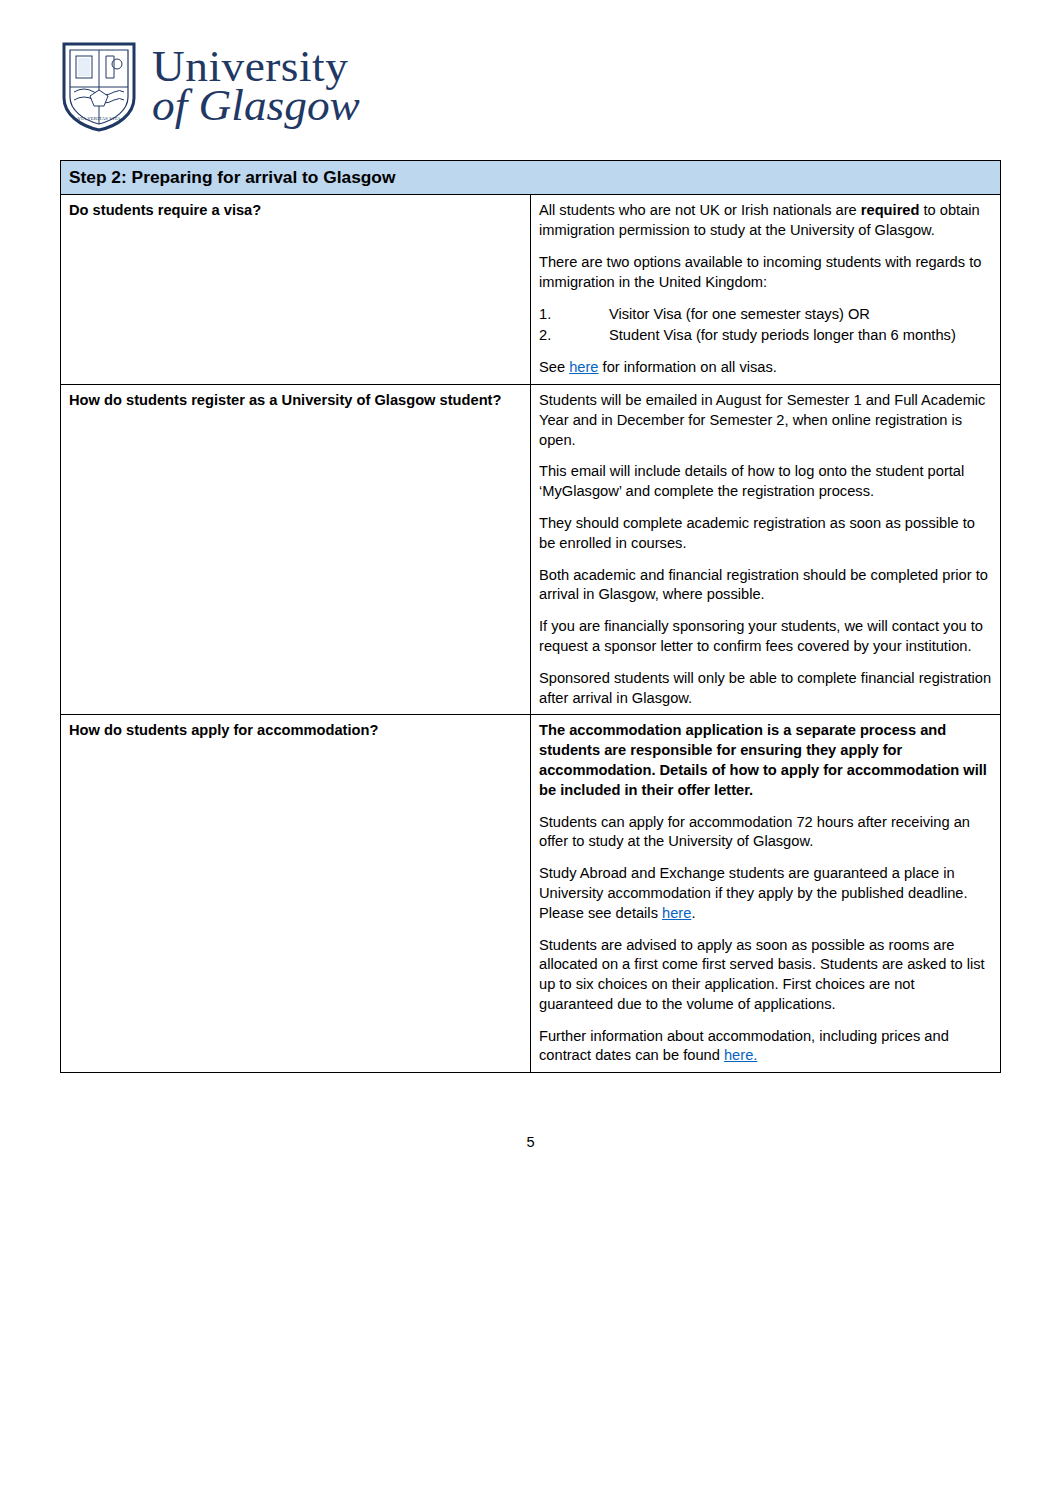VIA VERITAS VITA
University of Glasgow
| Step 2: Preparing for arrival to Glasgow |
| --- |
| Do students require a visa? | All students who are not UK or Irish nationals are required to obtain immigration permission to study at the University of Glasgow. There are two options available to incoming students with regards to immigration in the United Kingdom: 1. Visitor Visa (for one semester stays) OR 2. Student Visa (for study periods longer than 6 months) See here for information on all visas. |
| How do students register as a University of Glasgow student? | Students will be emailed in August for Semester 1 and Full Academic Year and in December for Semester 2, when online registration is open. This email will include details of how to log onto the student portal ‘MyGlasgow’ and complete the registration process. They should complete academic registration as soon as possible to be enrolled in courses. Both academic and financial registration should be completed prior to arrival in Glasgow, where possible. If you are financially sponsoring your students, we will contact you to request a sponsor letter to confirm fees covered by your institution. Sponsored students will only be able to complete financial registration after arrival in Glasgow. |
| How do students apply for accommodation? | The accommodation application is a separate process and students are responsible for ensuring they apply for accommodation. Details of how to apply for accommodation will be included in their offer letter. Students can apply for accommodation 72 hours after receiving an offer to study at the University of Glasgow. Study Abroad and Exchange students are guaranteed a place in University accommodation if they apply by the published deadline. Please see details here . Students are advised to apply as soon as possible as rooms are allocated on a first come first served basis. Students are asked to list up to six choices on their application. First choices are not guaranteed due to the volume of applications. Further information about accommodation, including prices and contract dates can be found here. |
5